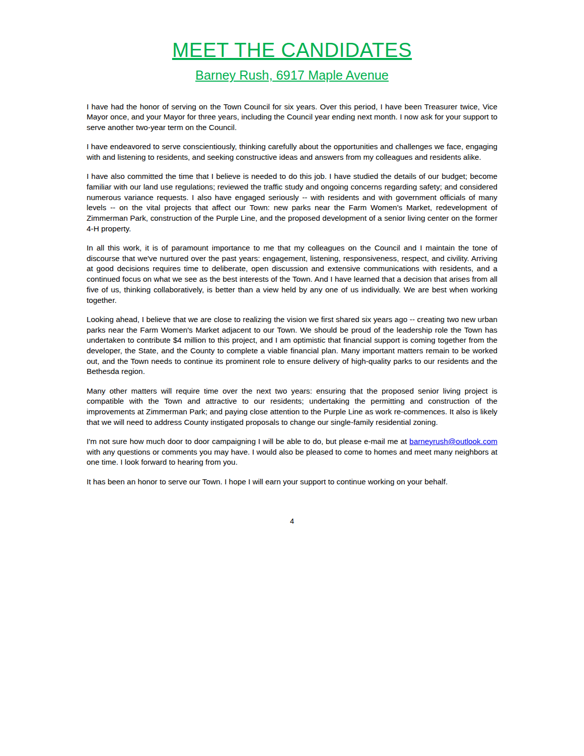MEET THE CANDIDATES
Barney Rush, 6917 Maple Avenue
I have had the honor of serving on the Town Council for six years. Over this period, I have been Treasurer twice, Vice Mayor once, and your Mayor for three years, including the Council year ending next month. I now ask for your support to serve another two-year term on the Council.
I have endeavored to serve conscientiously, thinking carefully about the opportunities and challenges we face, engaging with and listening to residents, and seeking constructive ideas and answers from my colleagues and residents alike.
I have also committed the time that I believe is needed to do this job. I have studied the details of our budget; become familiar with our land use regulations; reviewed the traffic study and ongoing concerns regarding safety; and considered numerous variance requests. I also have engaged seriously -- with residents and with government officials of many levels -- on the vital projects that affect our Town: new parks near the Farm Women's Market, redevelopment of Zimmerman Park, construction of the Purple Line, and the proposed development of a senior living center on the former 4-H property.
In all this work, it is of paramount importance to me that my colleagues on the Council and I maintain the tone of discourse that we've nurtured over the past years: engagement, listening, responsiveness, respect, and civility. Arriving at good decisions requires time to deliberate, open discussion and extensive communications with residents, and a continued focus on what we see as the best interests of the Town. And I have learned that a decision that arises from all five of us, thinking collaboratively, is better than a view held by any one of us individually. We are best when working together.
Looking ahead, I believe that we are close to realizing the vision we first shared six years ago -- creating two new urban parks near the Farm Women's Market adjacent to our Town. We should be proud of the leadership role the Town has undertaken to contribute $4 million to this project, and I am optimistic that financial support is coming together from the developer, the State, and the County to complete a viable financial plan. Many important matters remain to be worked out, and the Town needs to continue its prominent role to ensure delivery of high-quality parks to our residents and the Bethesda region.
Many other matters will require time over the next two years: ensuring that the proposed senior living project is compatible with the Town and attractive to our residents; undertaking the permitting and construction of the improvements at Zimmerman Park; and paying close attention to the Purple Line as work re-commences. It also is likely that we will need to address County instigated proposals to change our single-family residential zoning.
I'm not sure how much door to door campaigning I will be able to do, but please e-mail me at barneyrush@outlook.com with any questions or comments you may have. I would also be pleased to come to homes and meet many neighbors at one time. I look forward to hearing from you.
It has been an honor to serve our Town. I hope I will earn your support to continue working on your behalf.
4